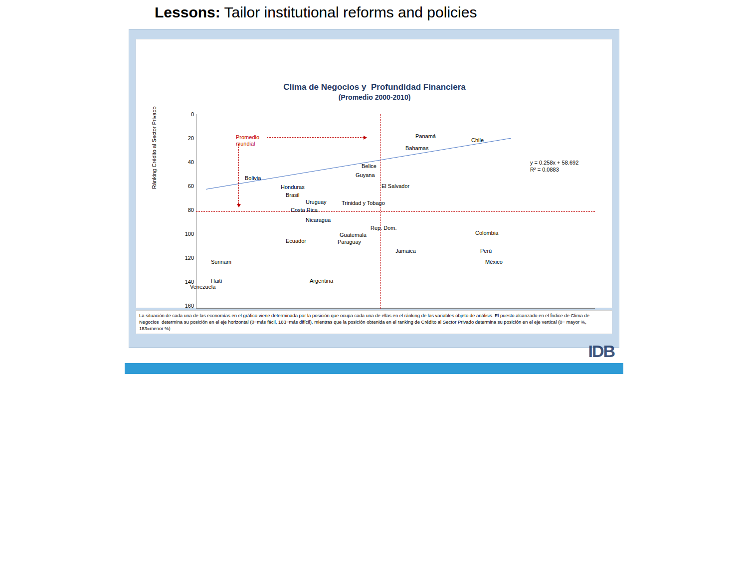Lessons: Tailor institutional reforms and policies
Clima de Negocios y Profundidad Financiera
(Promedio 2000-2010)
Ránking Crédito al Sector Privado
0
20
40
60
80
100
120
140
160
180
160
140
120
100
80
60
40
20
0
Índice de Clima de Negocios
y = 0.258x + 58.692
R² = 0.0883
Promedio
mundial
Panamá
Chile
Bahamas
Belice
Guyana
Bolivia
Honduras
El Salvador
Brasil
Uruguay
Trinidad y Tobago
Costa Rica
Nicaragua
Rep. Dom.
Guatemala
Colombia
Ecuador
Paraguay
Jamaica
Perú
Surinam
México
Haití
Venezuela
Argentina
La situación de cada una de las economías en el gráfico viene determinada por la posición que ocupa cada una de ellas en el ránking de las variables objeto de análisis. El puesto alcanzado en el Índice de Clima de Negocios determina su posición en el eje horizontal (0=más fácil, 183=más difícil), mientras que la posición obtenida en el ranking de Crédito al Sector Privado determina su posición en el eje vertical (0= mayor %, 183=menor %)
IDB